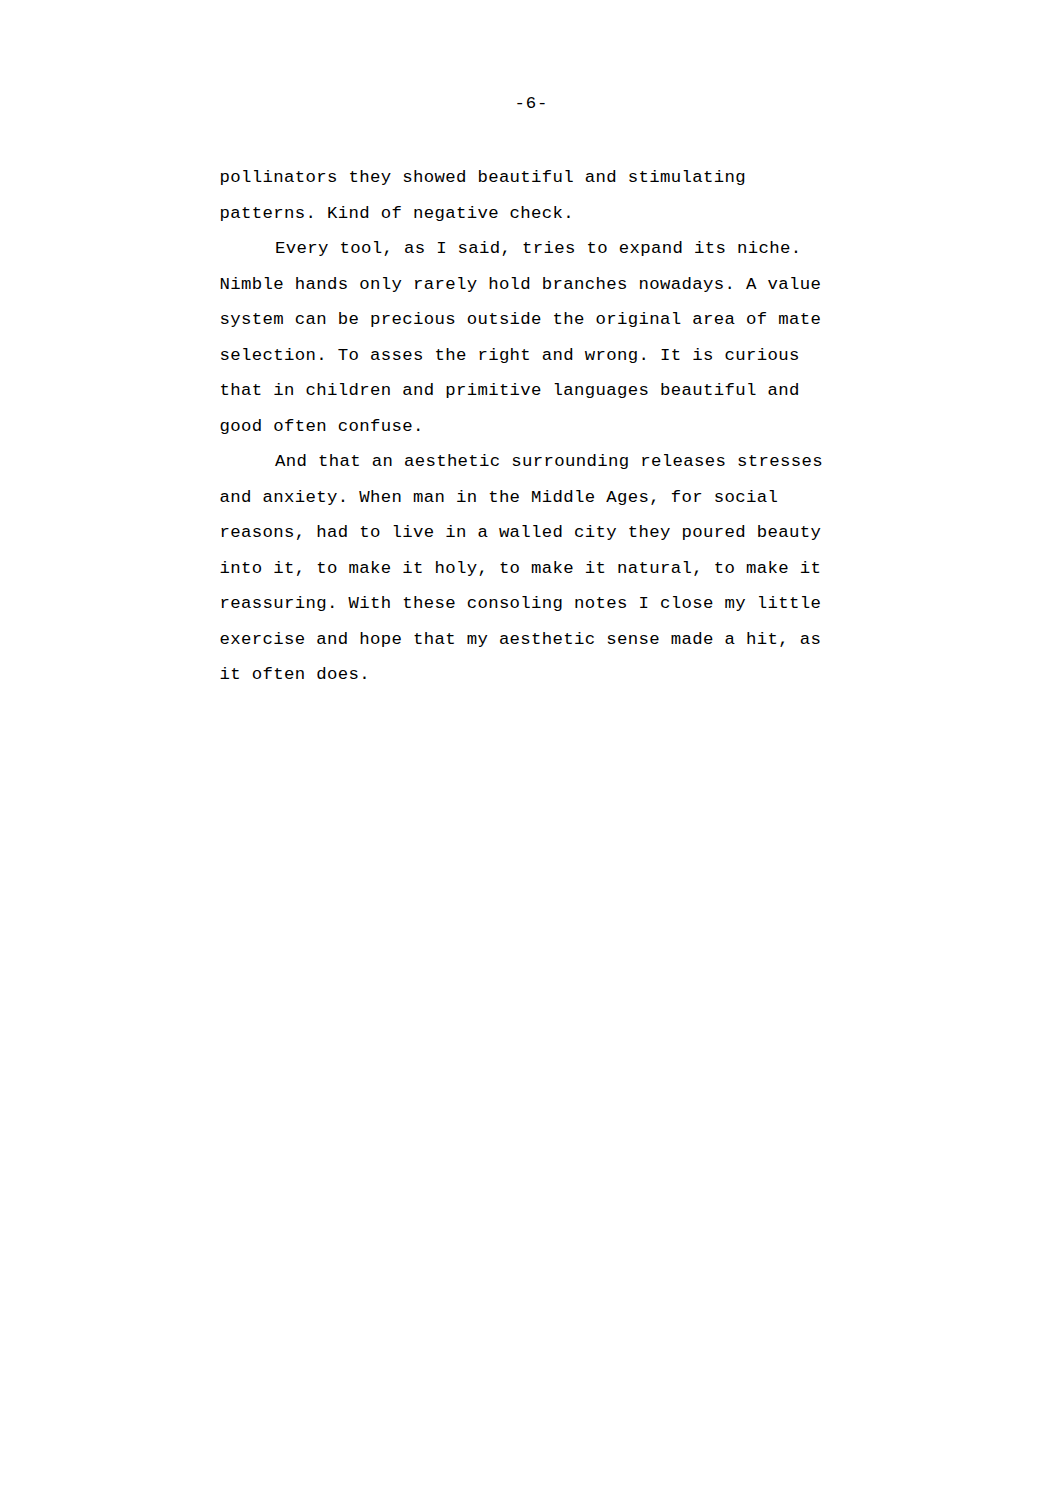-6-
pollinators they showed beautiful and stimulating patterns. Kind of negative check.
Every tool, as I said, tries to expand its niche. Nimble hands only rarely hold branches nowadays. A value system can be precious outside the original area of mate selection. To asses the right and wrong. It is curious that in children and primitive languages beautiful and good often confuse.
And that an aesthetic surrounding releases stresses and anxiety. When man in the Middle Ages, for social reasons, had to live in a walled city they poured beauty into it, to make it holy, to make it natural, to make it reassuring. With these consoling notes I close my little exercise and hope that my aesthetic sense made a hit, as it often does.